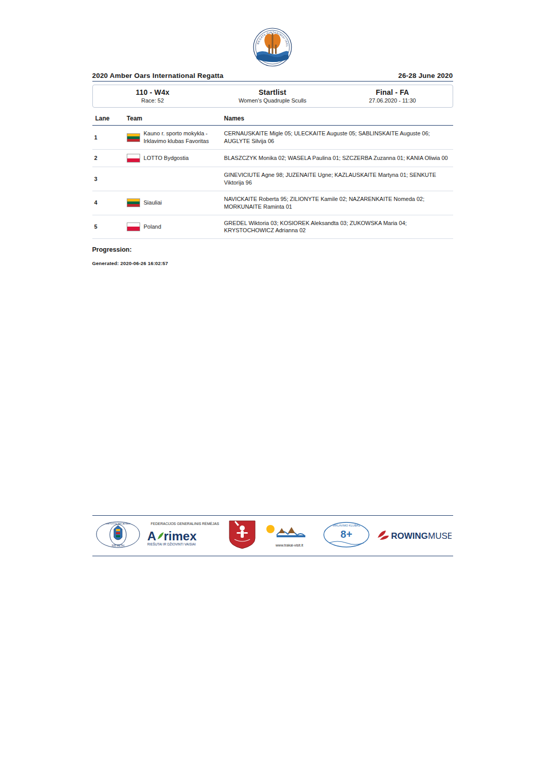REGATA GINTARINIAI IRKLAI ANNO 1981
2020 Amber Oars International Regatta
26-28 June 2020
110 - W4x
Race: 52
Startlist
Women's Quadruple Sculls
Final - FA
27.06.2020 - 11:30
| Lane | Team | Names |
| --- | --- | --- |
| 1 | Kauno r. sporto mokykla - Irklavimo klubas Favoritas | CERNAUSKAITE Migle 05; ULECKAITE Auguste 05; SABLINSKAITE Auguste 06; AUGLYTE Silvija 06 |
| 2 | LOTTO Bydgostia | BLASZCZYK Monika 02; WASELA Paulina 01; SZCZERBA Zuzanna 01; KANIA Oliwia 00 |
| 3 | | GINEVICIUTE Agne 98; JUZENAITE Ugne; KAZLAUSKAITE Martyna 01; SENKUTE Viktorija 96 |
| 4 | Siauliai | NAVICKAITE Roberta 95; ZILIONYTE Kamile 02; NAZARENKAITE Nomeda 02; MORKUNAITE Raminta 01 |
| 5 | Poland | GREDEL Wiktoria 03; KOSIOREK Aleksandta 03; ZUKOWSKA Maria 04; KRYSTOCHOWICZ Adrianna 02 |
Progression:
Generated: 2020-06-26 16:02:57
935 METAI LIETUVOS IRKLAVIMUI
FEDERACIJOS GENERALINIS RĖMĖJAS
A rimex RIEŠUTAI IR DŽIOVINTI VAISIAI
www.trakai-visit.lt
8+ IRKLAVIMO KLUBAS
ROWING MUSEUM